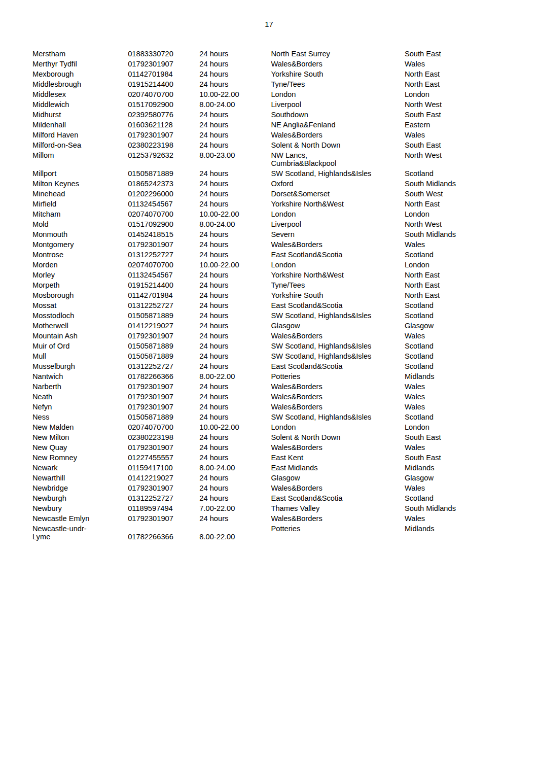17
| Merstham | 01883330720 | 24 hours | North East Surrey | South East |
| Merthyr Tydfil | 01792301907 | 24 hours | Wales&Borders | Wales |
| Mexborough | 01142701984 | 24 hours | Yorkshire South | North East |
| Middlesbrough | 01915214400 | 24 hours | Tyne/Tees | North East |
| Middlesex | 02074070700 | 10.00-22.00 | London | London |
| Middlewich | 01517092900 | 8.00-24.00 | Liverpool | North West |
| Midhurst | 02392580776 | 24 hours | Southdown | South East |
| Mildenhall | 01603621128 | 24 hours | NE Anglia&Fenland | Eastern |
| Milford Haven | 01792301907 | 24 hours | Wales&Borders | Wales |
| Milford-on-Sea | 02380223198 | 24 hours | Solent & North Down | South East |
| Millom | 01253792632 | 8.00-23.00 | NW Lancs, Cumbria&Blackpool | North West |
| Millport | 01505871889 | 24 hours | SW Scotland, Highlands&Isles | Scotland |
| Milton Keynes | 01865242373 | 24 hours | Oxford | South Midlands |
| Minehead | 01202296000 | 24 hours | Dorset&Somerset | South West |
| Mirfield | 01132454567 | 24 hours | Yorkshire North&West | North East |
| Mitcham | 02074070700 | 10.00-22.00 | London | London |
| Mold | 01517092900 | 8.00-24.00 | Liverpool | North West |
| Monmouth | 01452418515 | 24 hours | Severn | South Midlands |
| Montgomery | 01792301907 | 24 hours | Wales&Borders | Wales |
| Montrose | 01312252727 | 24 hours | East Scotland&Scotia | Scotland |
| Morden | 02074070700 | 10.00-22.00 | London | London |
| Morley | 01132454567 | 24 hours | Yorkshire North&West | North East |
| Morpeth | 01915214400 | 24 hours | Tyne/Tees | North East |
| Mosborough | 01142701984 | 24 hours | Yorkshire South | North East |
| Mossat | 01312252727 | 24 hours | East Scotland&Scotia | Scotland |
| Mosstodloch | 01505871889 | 24 hours | SW Scotland, Highlands&Isles | Scotland |
| Motherwell | 01412219027 | 24 hours | Glasgow | Glasgow |
| Mountain Ash | 01792301907 | 24 hours | Wales&Borders | Wales |
| Muir of Ord | 01505871889 | 24 hours | SW Scotland, Highlands&Isles | Scotland |
| Mull | 01505871889 | 24 hours | SW Scotland, Highlands&Isles | Scotland |
| Musselburgh | 01312252727 | 24 hours | East Scotland&Scotia | Scotland |
| Nantwich | 01782266366 | 8.00-22.00 | Potteries | Midlands |
| Narberth | 01792301907 | 24 hours | Wales&Borders | Wales |
| Neath | 01792301907 | 24 hours | Wales&Borders | Wales |
| Nefyn | 01792301907 | 24 hours | Wales&Borders | Wales |
| Ness | 01505871889 | 24 hours | SW Scotland, Highlands&Isles | Scotland |
| New Malden | 02074070700 | 10.00-22.00 | London | London |
| New Milton | 02380223198 | 24 hours | Solent & North Down | South East |
| New Quay | 01792301907 | 24 hours | Wales&Borders | Wales |
| New Romney | 01227455557 | 24 hours | East Kent | South East |
| Newark | 01159417100 | 8.00-24.00 | East Midlands | Midlands |
| Newarthill | 01412219027 | 24 hours | Glasgow | Glasgow |
| Newbridge | 01792301907 | 24 hours | Wales&Borders | Wales |
| Newburgh | 01312252727 | 24 hours | East Scotland&Scotia | Scotland |
| Newbury | 01189597494 | 7.00-22.00 | Thames Valley | South Midlands |
| Newcastle Emlyn | 01792301907 | 24 hours | Wales&Borders | Wales |
| Newcastle-undr- Lyme | 01782266366 | 8.00-22.00 | Potteries | Midlands |